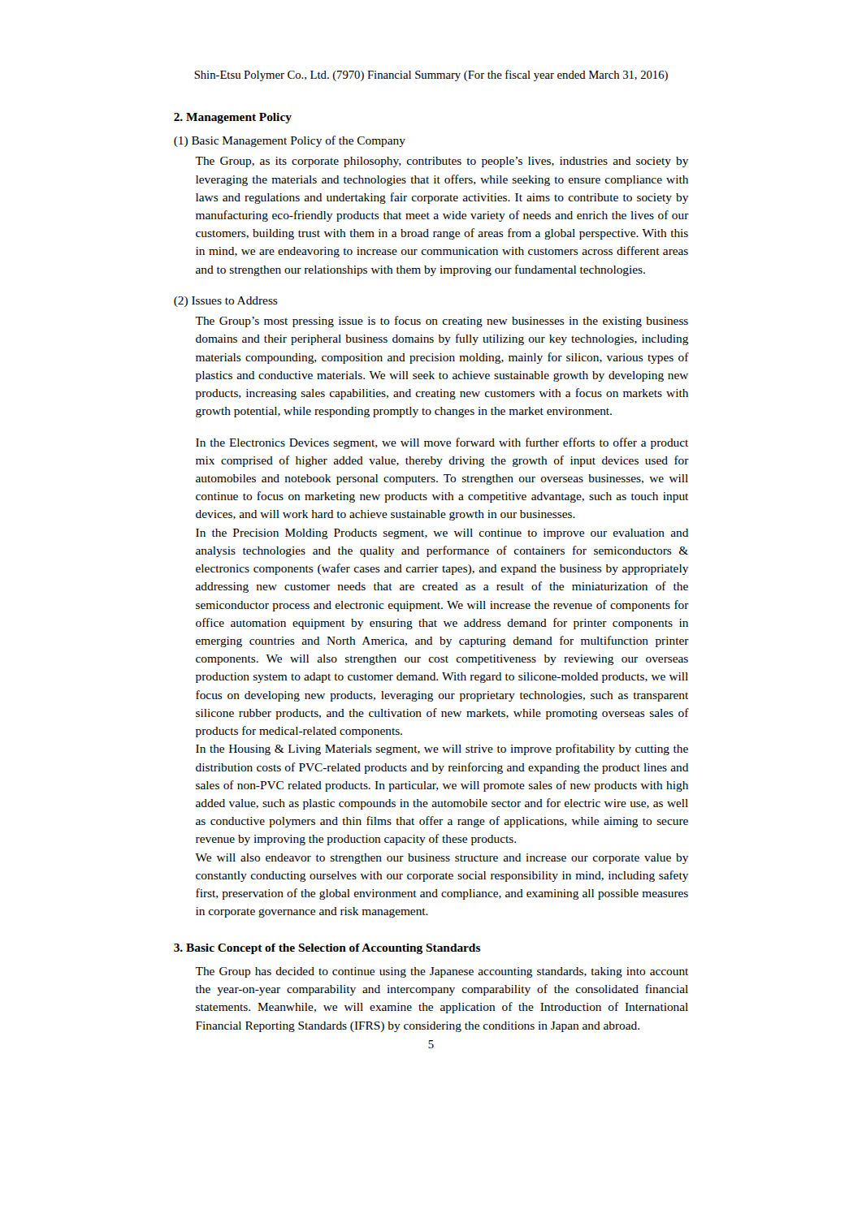Shin-Etsu Polymer Co., Ltd. (7970) Financial Summary (For the fiscal year ended March 31, 2016)
2. Management Policy
(1) Basic Management Policy of the Company
The Group, as its corporate philosophy, contributes to people’s lives, industries and society by leveraging the materials and technologies that it offers, while seeking to ensure compliance with laws and regulations and undertaking fair corporate activities. It aims to contribute to society by manufacturing eco-friendly products that meet a wide variety of needs and enrich the lives of our customers, building trust with them in a broad range of areas from a global perspective. With this in mind, we are endeavoring to increase our communication with customers across different areas and to strengthen our relationships with them by improving our fundamental technologies.
(2) Issues to Address
The Group’s most pressing issue is to focus on creating new businesses in the existing business domains and their peripheral business domains by fully utilizing our key technologies, including materials compounding, composition and precision molding, mainly for silicon, various types of plastics and conductive materials. We will seek to achieve sustainable growth by developing new products, increasing sales capabilities, and creating new customers with a focus on markets with growth potential, while responding promptly to changes in the market environment.
In the Electronics Devices segment, we will move forward with further efforts to offer a product mix comprised of higher added value, thereby driving the growth of input devices used for automobiles and notebook personal computers. To strengthen our overseas businesses, we will continue to focus on marketing new products with a competitive advantage, such as touch input devices, and will work hard to achieve sustainable growth in our businesses.
In the Precision Molding Products segment, we will continue to improve our evaluation and analysis technologies and the quality and performance of containers for semiconductors & electronics components (wafer cases and carrier tapes), and expand the business by appropriately addressing new customer needs that are created as a result of the miniaturization of the semiconductor process and electronic equipment. We will increase the revenue of components for office automation equipment by ensuring that we address demand for printer components in emerging countries and North America, and by capturing demand for multifunction printer components. We will also strengthen our cost competitiveness by reviewing our overseas production system to adapt to customer demand. With regard to silicone-molded products, we will focus on developing new products, leveraging our proprietary technologies, such as transparent silicone rubber products, and the cultivation of new markets, while promoting overseas sales of products for medical-related components.
In the Housing & Living Materials segment, we will strive to improve profitability by cutting the distribution costs of PVC-related products and by reinforcing and expanding the product lines and sales of non-PVC related products. In particular, we will promote sales of new products with high added value, such as plastic compounds in the automobile sector and for electric wire use, as well as conductive polymers and thin films that offer a range of applications, while aiming to secure revenue by improving the production capacity of these products.
We will also endeavor to strengthen our business structure and increase our corporate value by constantly conducting ourselves with our corporate social responsibility in mind, including safety first, preservation of the global environment and compliance, and examining all possible measures in corporate governance and risk management.
3. Basic Concept of the Selection of Accounting Standards
The Group has decided to continue using the Japanese accounting standards, taking into account the year-on-year comparability and intercompany comparability of the consolidated financial statements. Meanwhile, we will examine the application of the Introduction of International Financial Reporting Standards (IFRS) by considering the conditions in Japan and abroad.
5